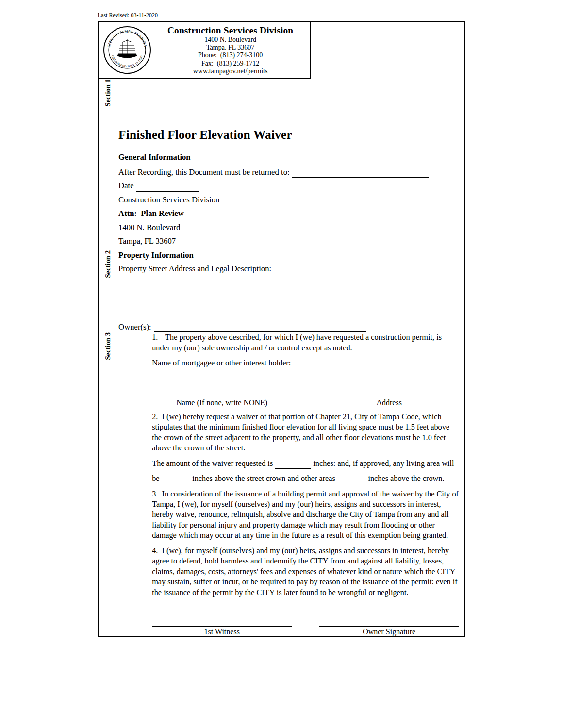Last Revised: 03-11-2020
| CITY OF TAMPA FLORIDA ORGANIZED JULY 15 1887 Construction Services Division 1400 N. Boulevard Tampa, FL 33607 Phone: (813) 274-3100 Fax: (813) 259-1712 www.tampagov.net/permits |
| Section 1 | Finished Floor Elevation Waiver General Information After Recording, this Document must be returned to: Date Construction Services Division Attn: Plan Review 1400 N. Boulevard Tampa, FL 33607 |
| Section 2 | Property Information Property Street Address and Legal Description: Owner(s): |
| Section 3 | 1. The property above described, for which I (we) have requested a construction permit, is under my (our) sole ownership and / or control except as noted. Name of mortgagee or other interest holder: Name (If none, write NONE) Address 2. I (we) hereby request a waiver of that portion of Chapter 21, City of Tampa Code, which stipulates that the minimum finished floor elevation for all living space must be 1.5 feet above the crown of the street adjacent to the property, and all other floor elevations must be 1.0 feet above the crown of the street. The amount of the waiver requested is inches: and, if approved, any living area will be inches above the street crown and other areas inches above the crown. 3. In consideration of the issuance of a building permit and approval of the waiver by the City of Tampa, I (we), for myself (ourselves) and my (our) heirs, assigns and successors in interest, hereby waive, renounce, relinquish, absolve and discharge the City of Tampa from any and all liability for personal injury and property damage which may result from flooding or other damage which may occur at any time in the future as a result of this exemption being granted. 4. I (we), for myself (ourselves) and my (our) heirs, assigns and successors in interest, hereby agree to defend, hold harmless and indemnify the CITY from and against all liability, losses, claims, damages, costs, attorneys' fees and expenses of whatever kind or nature which the CITY may sustain, suffer or incur, or be required to pay by reason of the issuance of the permit: even if the issuance of the permit by the CITY is later found to be wrongful or negligent. 1st Witness Owner Signature |